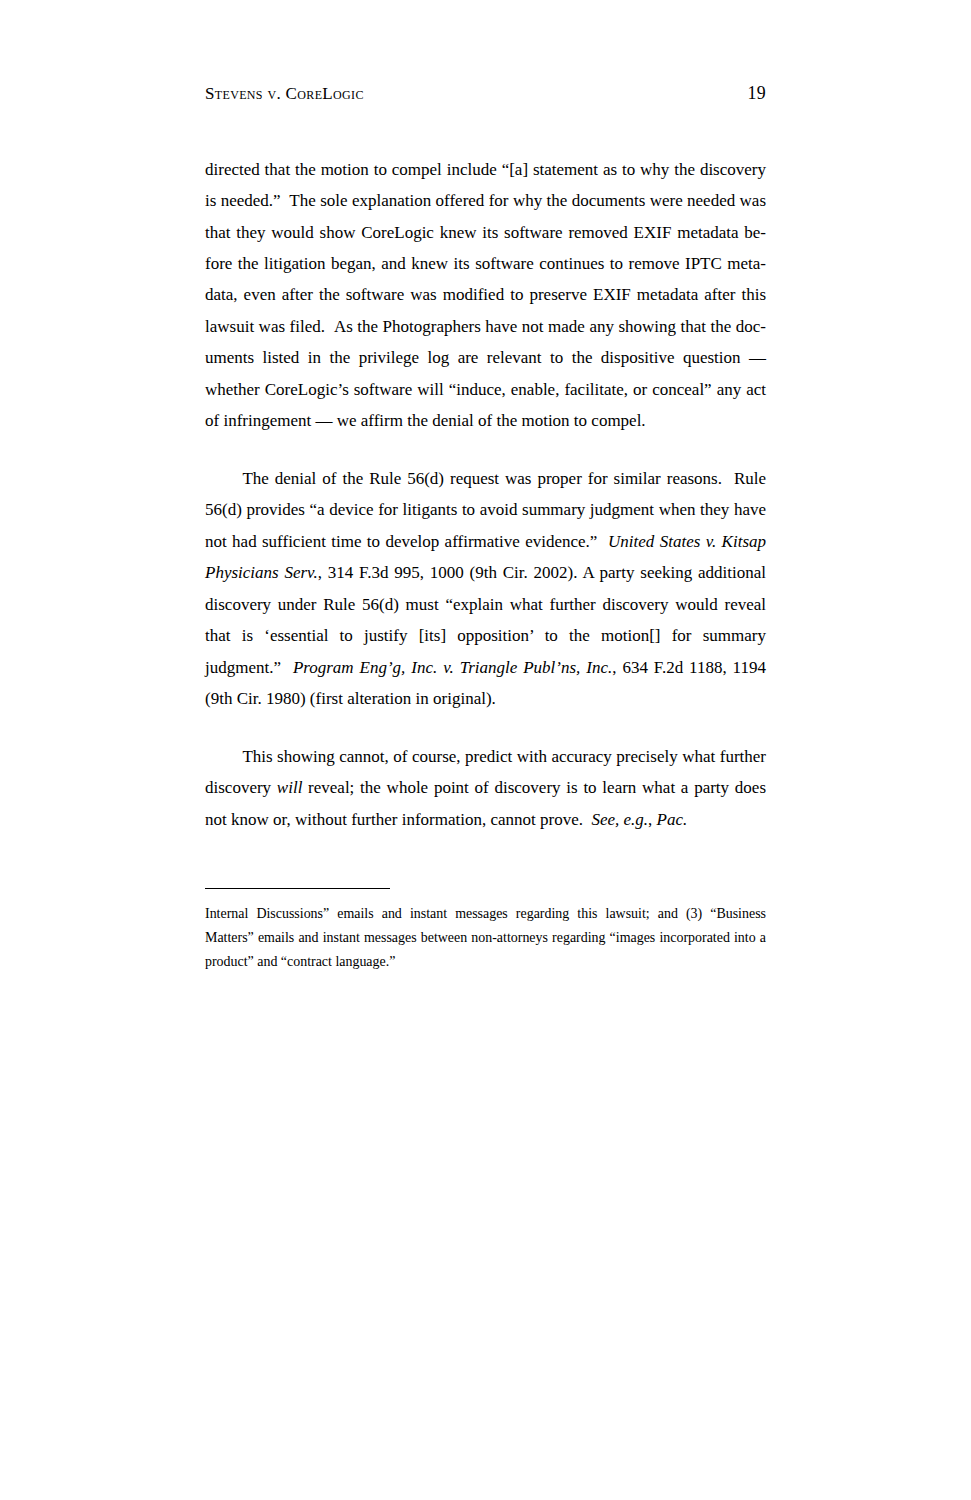Stevens v. CoreLogic 19
directed that the motion to compel include “[a] statement as to why the discovery is needed.” The sole explanation offered for why the documents were needed was that they would show CoreLogic knew its software removed EXIF metadata before the litigation began, and knew its software continues to remove IPTC metadata, even after the software was modified to preserve EXIF metadata after this lawsuit was filed. As the Photographers have not made any showing that the documents listed in the privilege log are relevant to the dispositive question — whether CoreLogic’s software will “induce, enable, facilitate, or conceal” any act of infringement — we affirm the denial of the motion to compel.
The denial of the Rule 56(d) request was proper for similar reasons. Rule 56(d) provides “a device for litigants to avoid summary judgment when they have not had sufficient time to develop affirmative evidence.” United States v. Kitsap Physicians Serv., 314 F.3d 995, 1000 (9th Cir. 2002). A party seeking additional discovery under Rule 56(d) must “explain what further discovery would reveal that is ‘essential to justify [its] opposition’ to the motion[] for summary judgment.” Program Eng’g, Inc. v. Triangle Publ’ns, Inc., 634 F.2d 1188, 1194 (9th Cir. 1980) (first alteration in original).
This showing cannot, of course, predict with accuracy precisely what further discovery will reveal; the whole point of discovery is to learn what a party does not know or, without further information, cannot prove. See, e.g., Pac.
Internal Discussions” emails and instant messages regarding this lawsuit; and (3) “Business Matters” emails and instant messages between non-attorneys regarding “images incorporated into a product” and “contract language.”